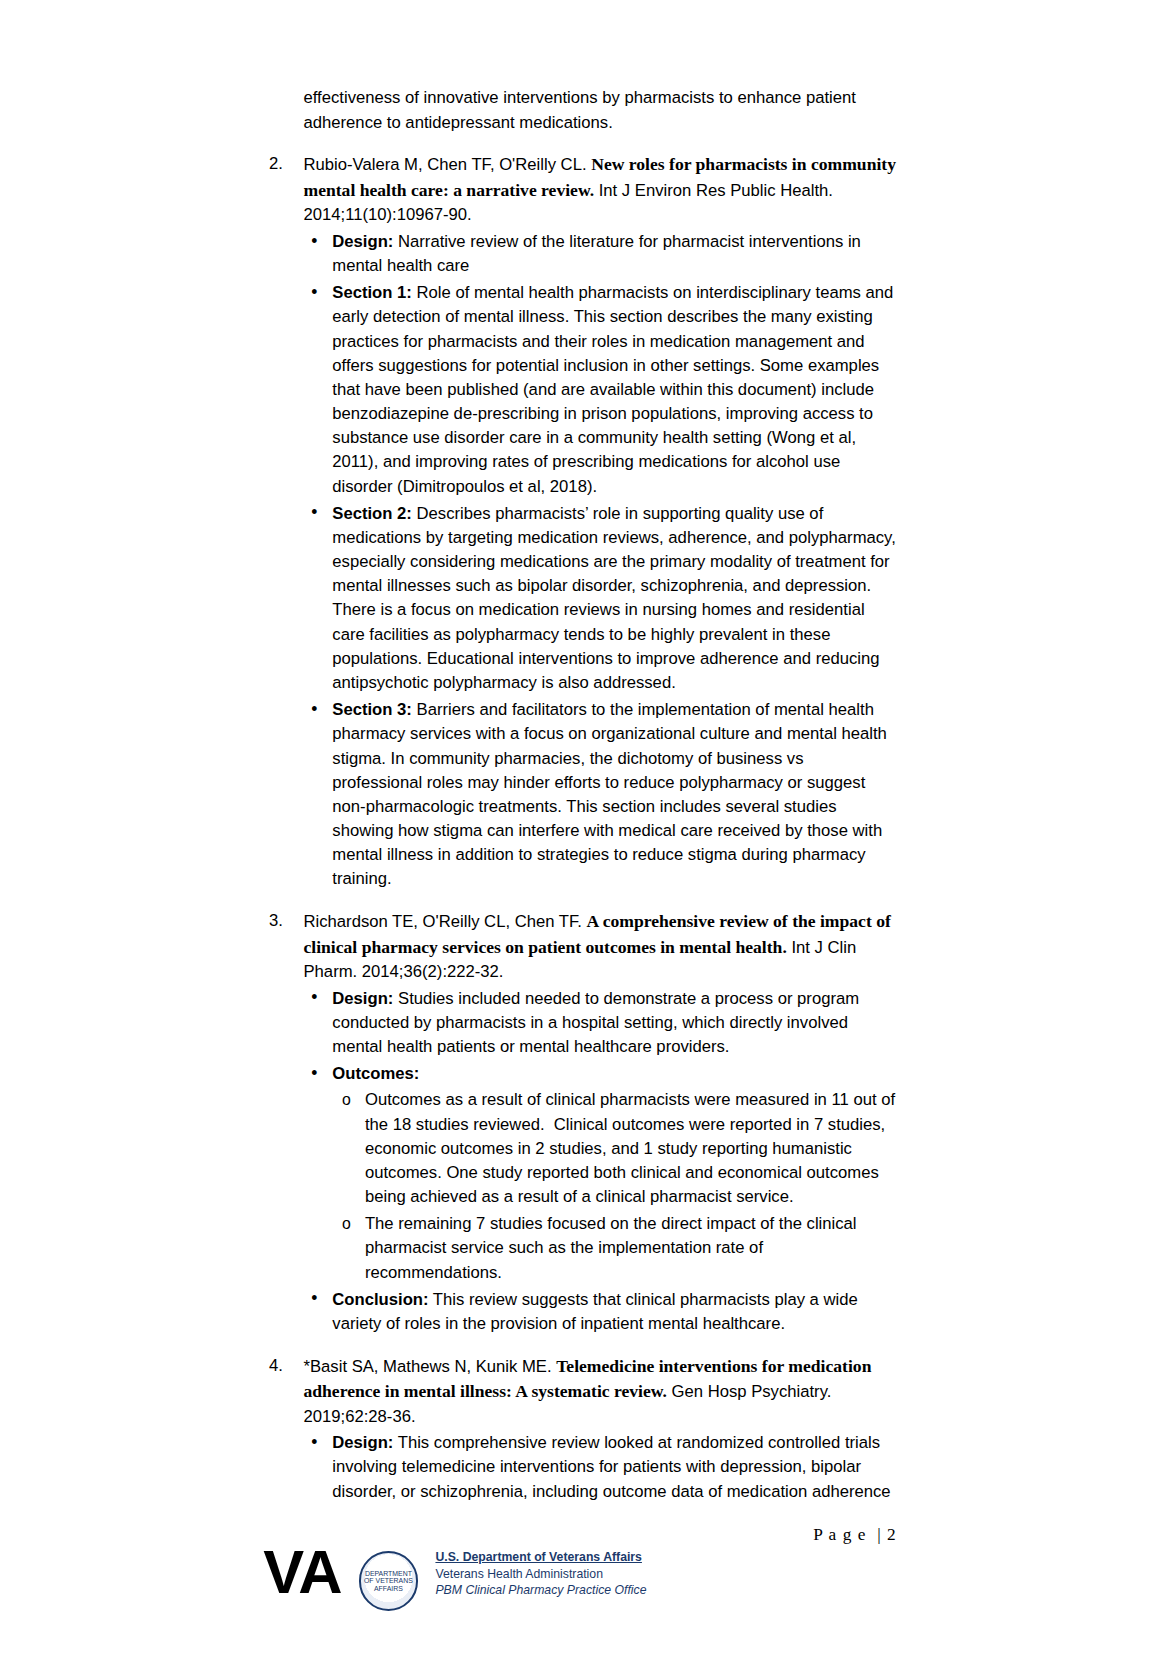effectiveness of innovative interventions by pharmacists to enhance patient adherence to antidepressant medications.
Rubio-Valera M, Chen TF, O'Reilly CL. New roles for pharmacists in community mental health care: a narrative review. Int J Environ Res Public Health. 2014;11(10):10967-90.
Design: Narrative review of the literature for pharmacist interventions in mental health care
Section 1: Role of mental health pharmacists on interdisciplinary teams and early detection of mental illness. This section describes the many existing practices for pharmacists and their roles in medication management and offers suggestions for potential inclusion in other settings. Some examples that have been published (and are available within this document) include benzodiazepine de-prescribing in prison populations, improving access to substance use disorder care in a community health setting (Wong et al, 2011), and improving rates of prescribing medications for alcohol use disorder (Dimitropoulos et al, 2018).
Section 2: Describes pharmacists’ role in supporting quality use of medications by targeting medication reviews, adherence, and polypharmacy, especially considering medications are the primary modality of treatment for mental illnesses such as bipolar disorder, schizophrenia, and depression. There is a focus on medication reviews in nursing homes and residential care facilities as polypharmacy tends to be highly prevalent in these populations. Educational interventions to improve adherence and reducing antipsychotic polypharmacy is also addressed.
Section 3: Barriers and facilitators to the implementation of mental health pharmacy services with a focus on organizational culture and mental health stigma. In community pharmacies, the dichotomy of business vs professional roles may hinder efforts to reduce polypharmacy or suggest non-pharmacologic treatments. This section includes several studies showing how stigma can interfere with medical care received by those with mental illness in addition to strategies to reduce stigma during pharmacy training.
Richardson TE, O'Reilly CL, Chen TF. A comprehensive review of the impact of clinical pharmacy services on patient outcomes in mental health. Int J Clin Pharm. 2014;36(2):222-32.
Design: Studies included needed to demonstrate a process or program conducted by pharmacists in a hospital setting, which directly involved mental health patients or mental healthcare providers.
Outcomes:
Outcomes as a result of clinical pharmacists were measured in 11 out of the 18 studies reviewed. Clinical outcomes were reported in 7 studies, economic outcomes in 2 studies, and 1 study reporting humanistic outcomes. One study reported both clinical and economical outcomes being achieved as a result of a clinical pharmacist service.
The remaining 7 studies focused on the direct impact of the clinical pharmacist service such as the implementation rate of recommendations.
Conclusion: This review suggests that clinical pharmacists play a wide variety of roles in the provision of inpatient mental healthcare.
*Basit SA, Mathews N, Kunik ME. Telemedicine interventions for medication adherence in mental illness: A systematic review. Gen Hosp Psychiatry. 2019;62:28-36.
Design: This comprehensive review looked at randomized controlled trials involving telemedicine interventions for patients with depression, bipolar disorder, or schizophrenia, including outcome data of medication adherence
P a g e | 2
VA
DEPARTMENT
OF VETERANS
AFFAIRS
U.S. Department of Veterans Affairs
Veterans Health Administration
PBM Clinical Pharmacy Practice Office